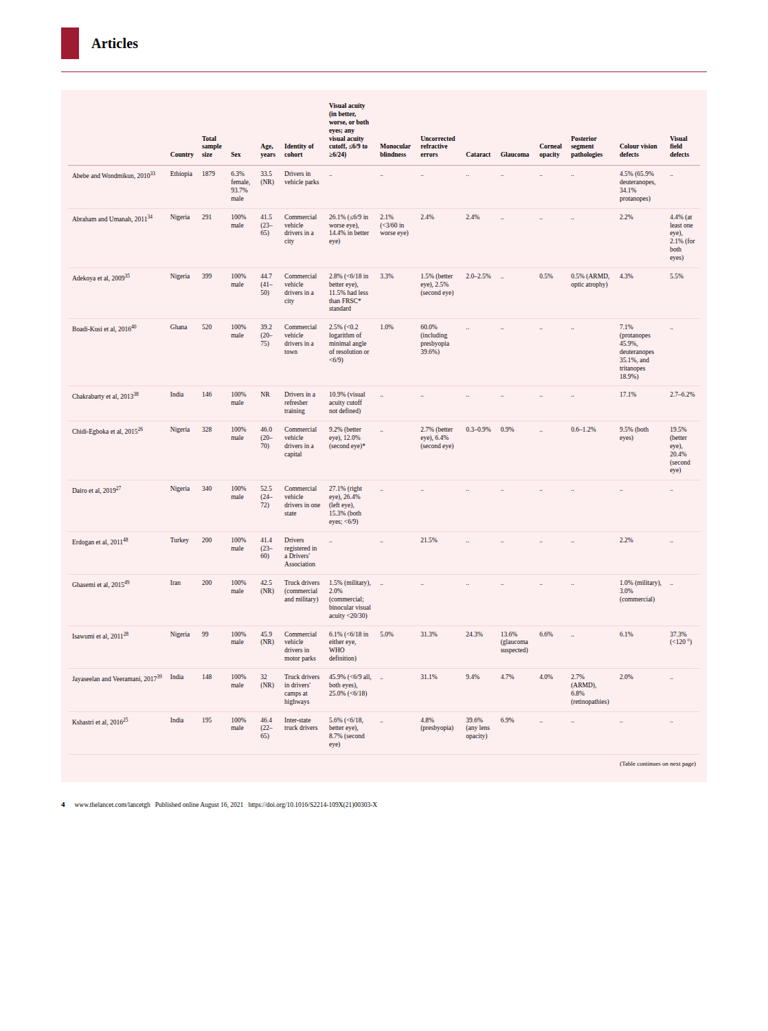Articles
| | Country | Total sample size | Sex | Age, years | Identity of cohort | Visual acuity (in better, worse, or both eyes; any visual acuity cutoff, ≤6/9 to ≥6/24) | Monocular blindness | Uncorrected refractive errors | Cataract | Glaucoma | Corneal opacity | Posterior segment pathologies | Colour vision defects | Visual field defects |
| --- | --- | --- | --- | --- | --- | --- | --- | --- | --- | --- | --- | --- | --- | --- |
| Abebe and Wondmikun, 2010 33 | Ethiopia | 1879 | 6.3% female, 93.7% male | 33.5 (NR) | Drivers in vehicle parks | .. | .. | .. | .. | .. | .. | .. | 4.5% (65.9% deuteranopes, 34.1% protanopes) | .. |
| Abraham and Umanah, 2011 34 | Nigeria | 291 | 100% male | 41.5 (23–65) | Commercial vehicle drivers in a city | 26.1% (≤6/9 in worse eye), 14.4% in better eye) | 2.1% (<3/60 in worse eye) | 2.4% | 2.4% | .. | .. | .. | 2.2% | 4.4% (at least one eye), 2.1% (for both eyes) |
| Adekoya et al, 2009 35 | Nigeria | 399 | 100% male | 44.7 (41–50) | Commercial vehicle drivers in a city | 2.8% (<6/18 in better eye), 11.5% had less than FRSC* standard | 3.3% | 1.5% (better eye), 2.5% (second eye) | 2.0–2.5% | .. | 0.5% | 0.5% (ARMD, optic atrophy) | 4.3% | 5.5% |
| Boadi-Kusi et al, 2016 40 | Ghana | 520 | 100% male | 39.2 (20–75) | Commercial vehicle drivers in a town | 2.5% (<0.2 logarithm of minimal angle of resolution or <6/9) | 1.0% | 60.0% (including presbyopia 39.6%) | .. | .. | .. | .. | 7.1% (protanopes 45.9%, deuteranopes 35.1%, and tritanopes 18.9%) | .. |
| Chakrabarty et al, 2013 38 | India | 146 | 100% male | NR | Drivers in a refresher training | 10.9% (visual acuity cutoff not defined) | .. | .. | .. | .. | .. | .. | 17.1% | 2.7–6.2% |
| Chidi-Egboka et al, 2015 26 | Nigeria | 328 | 100% male | 46.0 (20–70) | Commercial vehicle drivers in a capital | 9.2% (better eye), 12.0% (second eye)* | .. | 2.7% (better eye), 6.4% (second eye) | 0.3–0.9% | 0.9% | .. | 0.6–1.2% | 9.5% (both eyes) | 19.5% (better eye), 20.4% (second eye) |
| Dairo et al, 2019 27 | Nigeria | 340 | 100% male | 52.5 (24–72) | Commercial vehicle drivers in one state | 27.1% (right eye), 26.4% (left eye), 15.3% (both eyes; <6/9) | .. | .. | .. | .. | .. | .. | .. | .. |
| Erdogan et al, 2011 48 | Turkey | 200 | 100% male | 41.4 (23–60) | Drivers registered in a Drivers' Association | .. | .. | 21.5% | .. | .. | .. | .. | 2.2% | .. |
| Ghasemi et al, 2015 49 | Iran | 200 | 100% male | 42.5 (NR) | Truck drivers (commercial and military) | 1.5% (military), 2.0% (commercial; binocular visual acuity <20/30) | .. | .. | .. | .. | .. | .. | 1.0% (military), 3.0% (commercial) | .. |
| Isawumi et al, 2011 28 | Nigeria | 99 | 100% male | 45.9 (NR) | Commercial vehicle drivers in motor parks | 6.1% (<6/18 in either eye, WHO definition) | 5.0% | 31.3% | 24.3% | 13.6% (glaucoma suspected) | 6.6% | .. | 6.1% | 37.3% (<120 °) |
| Jayaseelan and Veeramani, 2017 39 | India | 148 | 100% male | 32 (NR) | Truck drivers in drivers' camps at highways | 45.9% (<6/9 all, both eyes), 25.0% (<6/18) | .. | 31.1% | 9.4% | 4.7% | 4.0% | 2.7% (ARMD), 6.8% (retinopathies) | 2.0% | .. |
| Kshastri et al, 2016 25 | India | 195 | 100% male | 46.4 (22–65) | Inter-state truck drivers | 5.6% (<6/18, better eye), 8.7% (second eye) | .. | 4.8% (presbyopia) | 39.6% (any lens opacity) | 6.9% | .. | .. | .. | .. |
| (Table continues on next page) |
4 www.thelancet.com/lancetgh Published online August 16, 2021 https://doi.org/10.1016/S2214-109X(21)00303-X